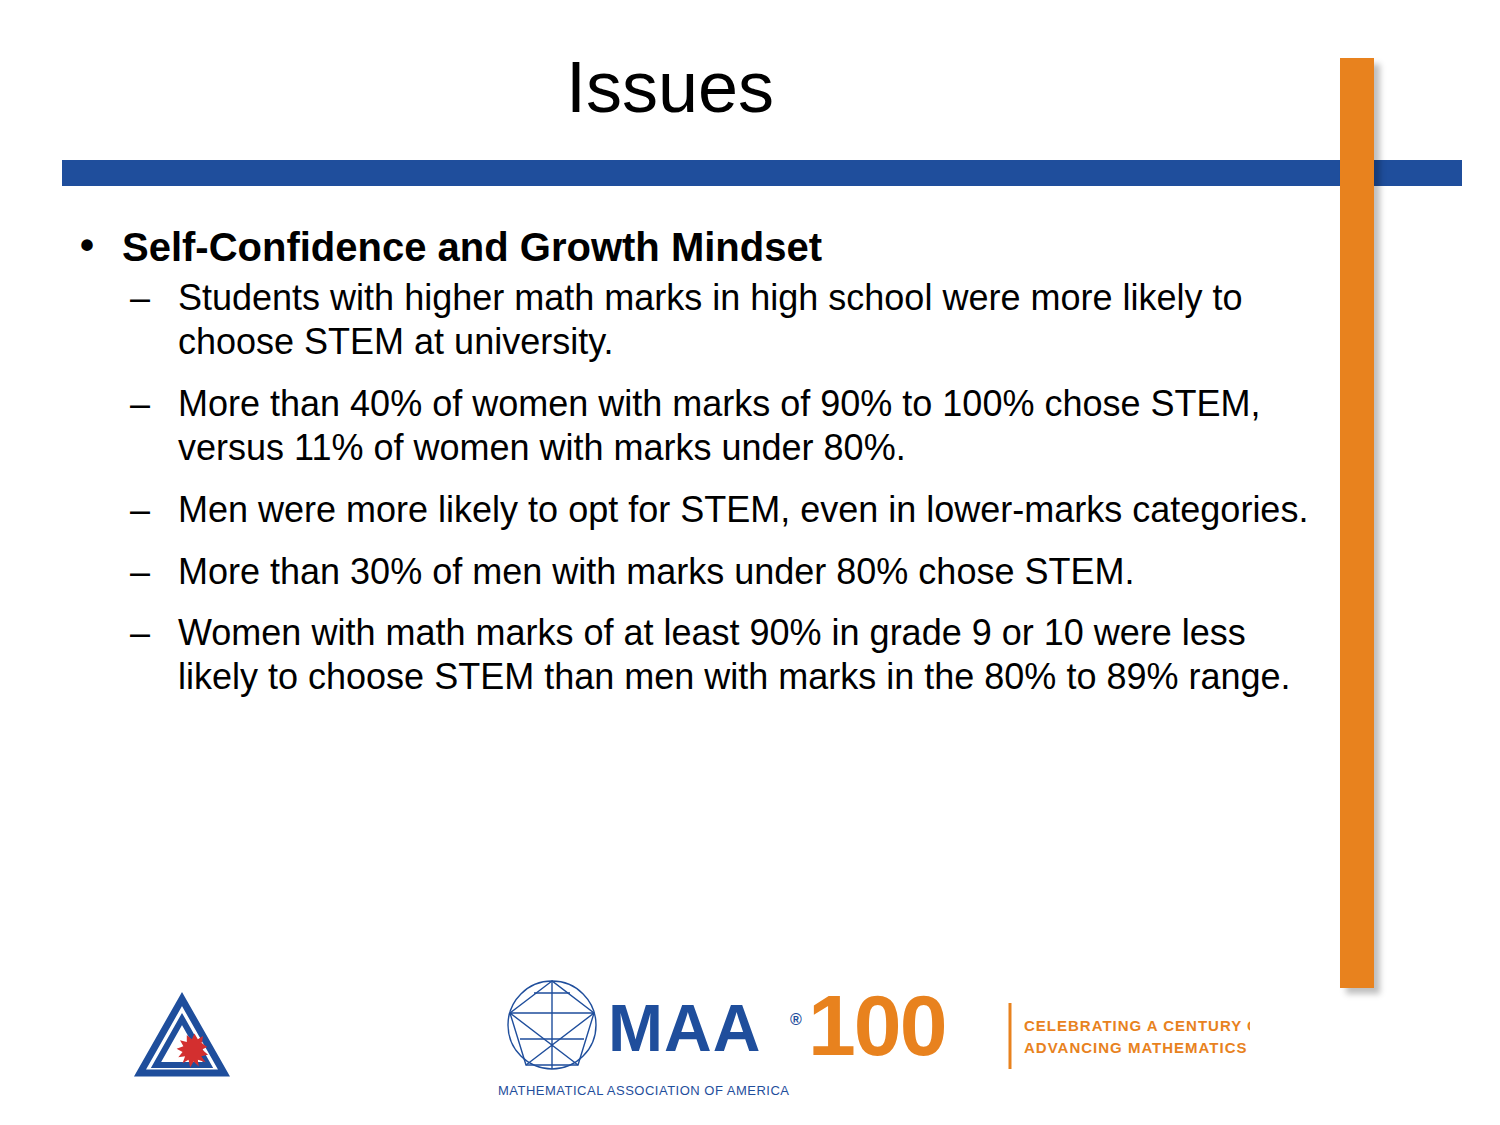Issues
Self-Confidence and Growth Mindset
Students with higher math marks in high school were more likely to choose STEM at university.
More than 40% of women with marks of 90% to 100% chose STEM, versus 11% of women with marks under 80%.
Men were more likely to opt for STEM, even in lower-marks categories.
More than 30% of men with marks under 80% chose STEM.
Women with math marks of at least 90% in grade 9 or 10 were less likely to choose STEM than men with marks in the 80% to 89% range.
MAA ® 100 CELEBRATING A CENTURY OF ADVANCING MATHEMATICS MATHEMATICAL ASSOCIATION OF AMERICA